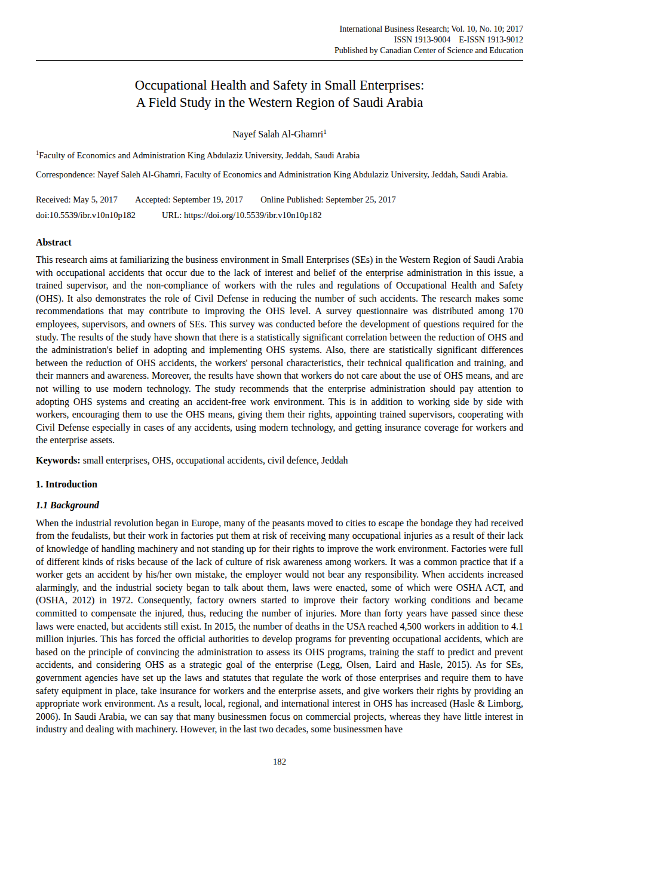International Business Research; Vol. 10, No. 10; 2017
ISSN 1913-9004 E-ISSN 1913-9012
Published by Canadian Center of Science and Education
Occupational Health and Safety in Small Enterprises:
A Field Study in the Western Region of Saudi Arabia
Nayef Salah Al-Ghamri1
1Faculty of Economics and Administration King Abdulaziz University, Jeddah, Saudi Arabia
Correspondence: Nayef Saleh Al-Ghamri, Faculty of Economics and Administration King Abdulaziz University, Jeddah, Saudi Arabia.
Received: May 5, 2017 Accepted: September 19, 2017 Online Published: September 25, 2017
doi:10.5539/ibr.v10n10p182 URL: https://doi.org/10.5539/ibr.v10n10p182
Abstract
This research aims at familiarizing the business environment in Small Enterprises (SEs) in the Western Region of Saudi Arabia with occupational accidents that occur due to the lack of interest and belief of the enterprise administration in this issue, a trained supervisor, and the non-compliance of workers with the rules and regulations of Occupational Health and Safety (OHS). It also demonstrates the role of Civil Defense in reducing the number of such accidents. The research makes some recommendations that may contribute to improving the OHS level. A survey questionnaire was distributed among 170 employees, supervisors, and owners of SEs. This survey was conducted before the development of questions required for the study. The results of the study have shown that there is a statistically significant correlation between the reduction of OHS and the administration's belief in adopting and implementing OHS systems. Also, there are statistically significant differences between the reduction of OHS accidents, the workers' personal characteristics, their technical qualification and training, and their manners and awareness. Moreover, the results have shown that workers do not care about the use of OHS means, and are not willing to use modern technology. The study recommends that the enterprise administration should pay attention to adopting OHS systems and creating an accident-free work environment. This is in addition to working side by side with workers, encouraging them to use the OHS means, giving them their rights, appointing trained supervisors, cooperating with Civil Defense especially in cases of any accidents, using modern technology, and getting insurance coverage for workers and the enterprise assets.
Keywords: small enterprises, OHS, occupational accidents, civil defence, Jeddah
1. Introduction
1.1 Background
When the industrial revolution began in Europe, many of the peasants moved to cities to escape the bondage they had received from the feudalists, but their work in factories put them at risk of receiving many occupational injuries as a result of their lack of knowledge of handling machinery and not standing up for their rights to improve the work environment. Factories were full of different kinds of risks because of the lack of culture of risk awareness among workers. It was a common practice that if a worker gets an accident by his/her own mistake, the employer would not bear any responsibility. When accidents increased alarmingly, and the industrial society began to talk about them, laws were enacted, some of which were OSHA ACT, and (OSHA, 2012) in 1972. Consequently, factory owners started to improve their factory working conditions and became committed to compensate the injured, thus, reducing the number of injuries. More than forty years have passed since these laws were enacted, but accidents still exist. In 2015, the number of deaths in the USA reached 4,500 workers in addition to 4.1 million injuries. This has forced the official authorities to develop programs for preventing occupational accidents, which are based on the principle of convincing the administration to assess its OHS programs, training the staff to predict and prevent accidents, and considering OHS as a strategic goal of the enterprise (Legg, Olsen, Laird and Hasle, 2015). As for SEs, government agencies have set up the laws and statutes that regulate the work of those enterprises and require them to have safety equipment in place, take insurance for workers and the enterprise assets, and give workers their rights by providing an appropriate work environment. As a result, local, regional, and international interest in OHS has increased (Hasle & Limborg, 2006). In Saudi Arabia, we can say that many businessmen focus on commercial projects, whereas they have little interest in industry and dealing with machinery. However, in the last two decades, some businessmen have
182